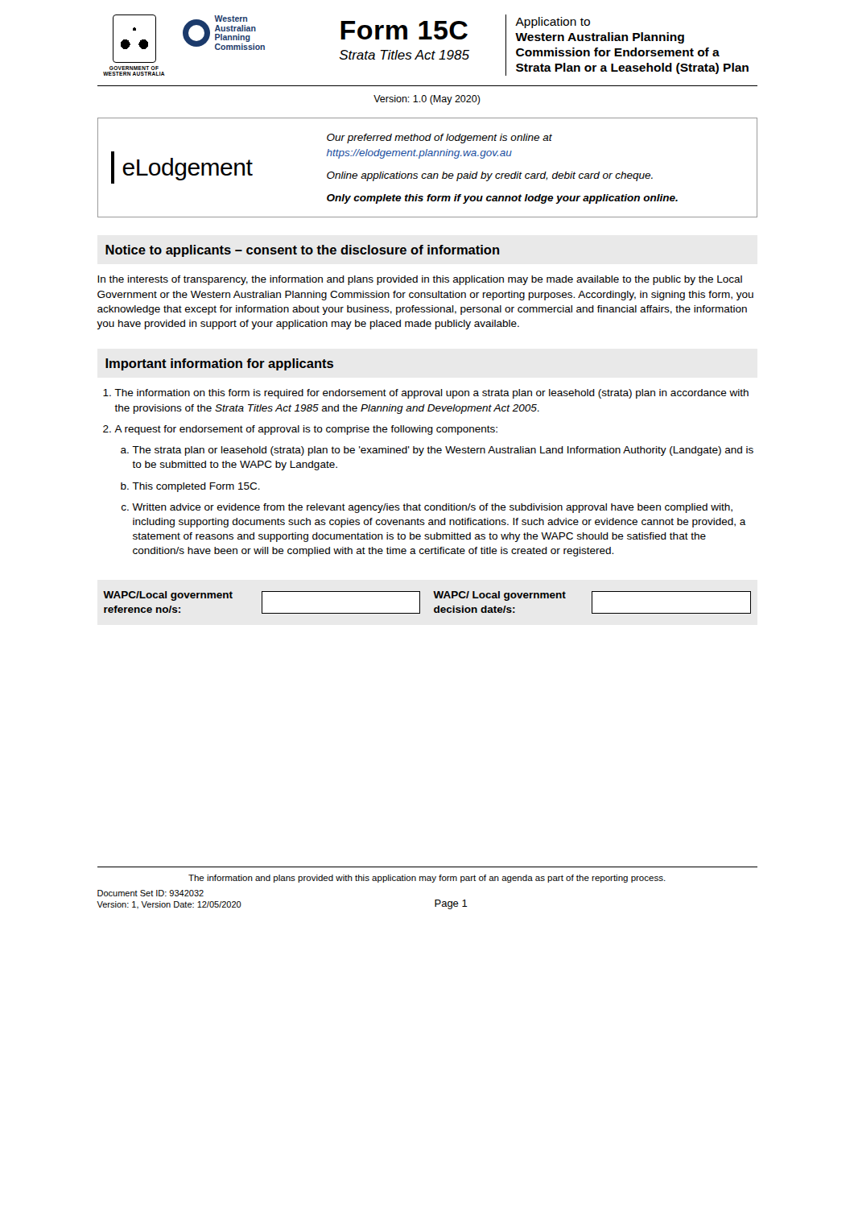Government of
Western Australia
Western
Australian
Planning
Commission
Form 15C
Strata Titles Act 1985
Application to
Western Australian Planning Commission for Endorsement of a Strata Plan or a Leasehold (Strata) Plan
Version: 1.0 (May 2020)
eLodgement
Our preferred method of lodgement is online at
https://elodgement.planning.wa.gov.au
Online applications can be paid by credit card, debit card or cheque.
Only complete this form if you cannot lodge your application online.
Notice to applicants – consent to the disclosure of information
In the interests of transparency, the information and plans provided in this application may be made available to the public by the Local Government or the Western Australian Planning Commission for consultation or reporting purposes. Accordingly, in signing this form, you acknowledge that except for information about your business, professional, personal or commercial and financial affairs, the information you have provided in support of your application may be placed made publicly available.
Important information for applicants
The information on this form is required for endorsement of approval upon a strata plan or leasehold (strata) plan in accordance with the provisions of the Strata Titles Act 1985 and the Planning and Development Act 2005.
A request for endorsement of approval is to comprise the following components:
The strata plan or leasehold (strata) plan to be 'examined' by the Western Australian Land Information Authority (Landgate) and is to be submitted to the WAPC by Landgate.
This completed Form 15C.
Written advice or evidence from the relevant agency/ies that condition/s of the subdivision approval have been complied with, including supporting documents such as copies of covenants and notifications. If such advice or evidence cannot be provided, a statement of reasons and supporting documentation is to be submitted as to why the WAPC should be satisfied that the condition/s have been or will be complied with at the time a certificate of title is created or registered.
| WAPC/Local government reference no/s: | | WAPC/ Local government decision date/s: | |
The information and plans provided with this application may form part of an agenda as part of the reporting process.
Document Set ID: 9342032
Version: 1, Version Date: 12/05/2020
Page 1